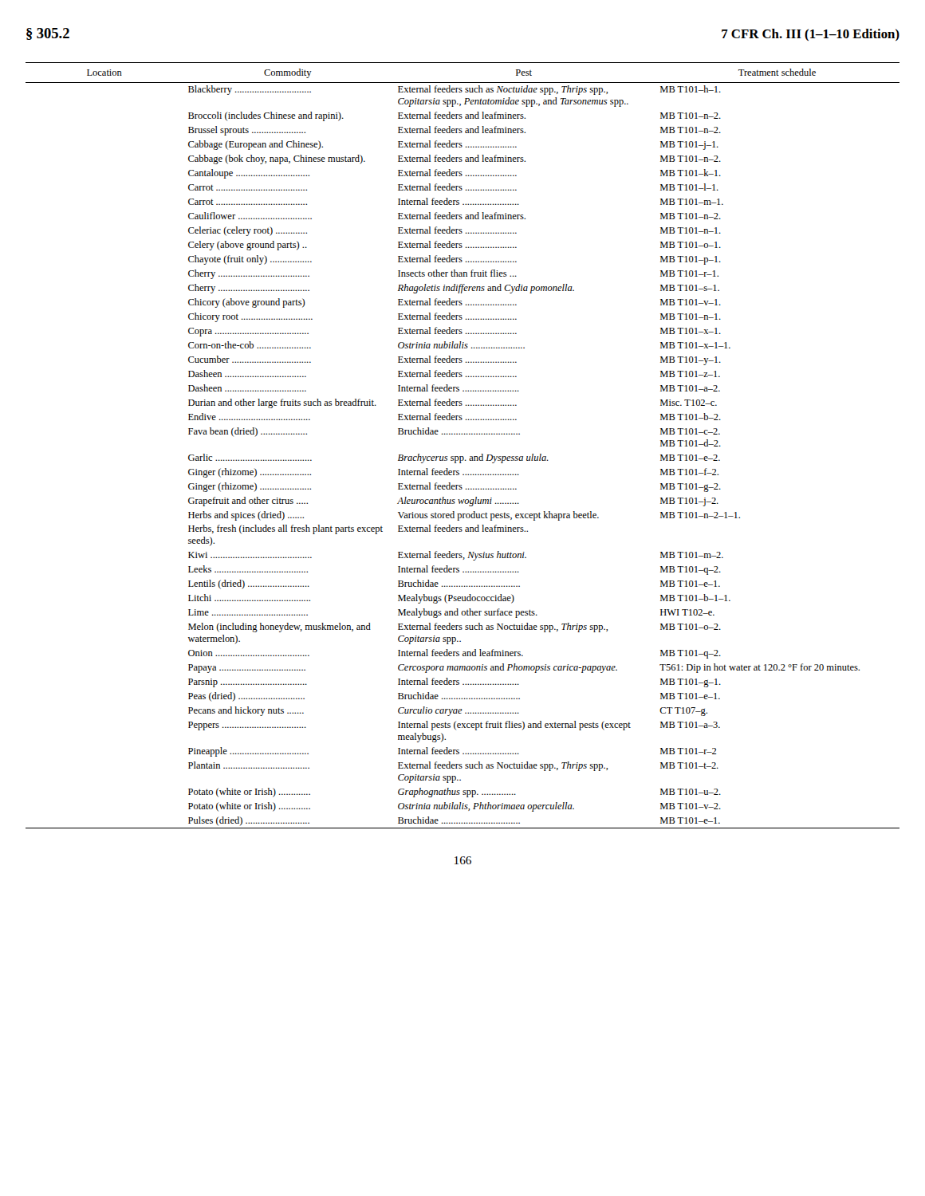§ 305.2 7 CFR Ch. III (1–1–10 Edition)
| Location | Commodity | Pest | Treatment schedule |
| --- | --- | --- | --- |
| | Blackberry ............................... | External feeders such as Noctuidae spp., Thrips spp., Copitarsia spp., Pentatomidae spp., and Tarsonemus spp.. | MB T101–h–1. |
| | Broccoli (includes Chinese and rapini). | External feeders and leafminers. | MB T101–n–2. |
| | Brussel sprouts ...................... | External feeders and leafminers. | MB T101–n–2. |
| | Cabbage (European and Chinese). | External feeders ..................... | MB T101–j–1. |
| | Cabbage (bok choy, napa, Chinese mustard). | External feeders and leafminers. | MB T101–n–2. |
| | Cantaloupe .............................. | External feeders ..................... | MB T101–k–1. |
| | Carrot ..................................... | External feeders ..................... | MB T101–l–1. |
| | Carrot ..................................... | Internal feeders ....................... | MB T101–m–1. |
| | Cauliflower .............................. | External feeders and leafminers. | MB T101–n–2. |
| | Celeriac (celery root) ............. | External feeders ..................... | MB T101–n–1. |
| | Celery (above ground parts) .. | External feeders ..................... | MB T101–o–1. |
| | Chayote (fruit only) ................. | External feeders ..................... | MB T101–p–1. |
| | Cherry ..................................... | Insects other than fruit flies ... | MB T101–r–1. |
| | Cherry ..................................... | Rhagoletis indifferens and Cydia pomonella. | MB T101–s–1. |
| | Chicory (above ground parts) | External feeders ..................... | MB T101–v–1. |
| | Chicory root ............................. | External feeders ..................... | MB T101–n–1. |
| | Copra ...................................... | External feeders ..................... | MB T101–x–1. |
| | Corn-on-the-cob ...................... | Ostrinia nubilalis ...................... | MB T101–x–1–1. |
| | Cucumber ................................ | External feeders ..................... | MB T101–y–1. |
| | Dasheen ................................. | External feeders ..................... | MB T101–z–1. |
| | Dasheen ................................. | Internal feeders ....................... | MB T101–a–2. |
| | Durian and other large fruits such as breadfruit. | External feeders ..................... | Misc. T102–c. |
| | Endive ..................................... | External feeders ..................... | MB T101–b–2. |
| | Fava bean (dried) ................... | Bruchidae ................................ | MB T101–c–2. MB T101–d–2. |
| | Garlic ....................................... | Brachycerus spp. and Dyspessa ulula. | MB T101–e–2. |
| | Ginger (rhizome) ..................... | Internal feeders ....................... | MB T101–f–2. |
| | Ginger (rhizome) ..................... | External feeders ..................... | MB T101–g–2. |
| | Grapefruit and other citrus ..... | Aleurocanthus woglumi .......... | MB T101–j–2. |
| | Herbs and spices (dried) ....... | Various stored product pests, except khapra beetle. | MB T101–n–2–1–1. |
| | Herbs, fresh (includes all fresh plant parts except seeds). | External feeders and leafminers.. | |
| | Kiwi ......................................... | External feeders, Nysius huttoni. | MB T101–m–2. |
| | Leeks ...................................... | Internal feeders ....................... | MB T101–q–2. |
| | Lentils (dried) ......................... | Bruchidae ................................ | MB T101–e–1. |
| | Litchi ....................................... | Mealybugs (Pseudococcidae) | MB T101–b–1–1. |
| | Lime ....................................... | Mealybugs and other surface pests. | HWI T102–e. |
| | Melon (including honeydew, muskmelon, and watermelon). | External feeders such as Noctuidae spp., Thrips spp., Copitarsia spp.. | MB T101–o–2. |
| | Onion ...................................... | Internal feeders and leafminers. | MB T101–q–2. |
| | Papaya ................................... | Cercospora mamaonis and Phomopsis carica-papayae. | T561: Dip in hot water at 120.2 °F for 20 minutes. |
| | Parsnip ................................... | Internal feeders ....................... | MB T101–g–1. |
| | Peas (dried) ........................... | Bruchidae ................................ | MB T101–e–1. |
| | Pecans and hickory nuts ....... | Curculio caryae ...................... | CT T107–g. |
| | Peppers .................................. | Internal pests (except fruit flies) and external pests (except mealybugs). | MB T101–a–3. |
| | Pineapple ................................ | Internal feeders ....................... | MB T101–r–2 |
| | Plantain ................................... | External feeders such as Noctuidae spp., Thrips spp., Copitarsia spp.. | MB T101–t–2. |
| | Potato (white or Irish) ............. | Graphognathus spp. .............. | MB T101–u–2. |
| | Potato (white or Irish) ............. | Ostrinia nubilalis, Phthorimaea operculella. | MB T101–v–2. |
| | Pulses (dried) .......................... | Bruchidae ................................ | MB T101–e–1. |
166